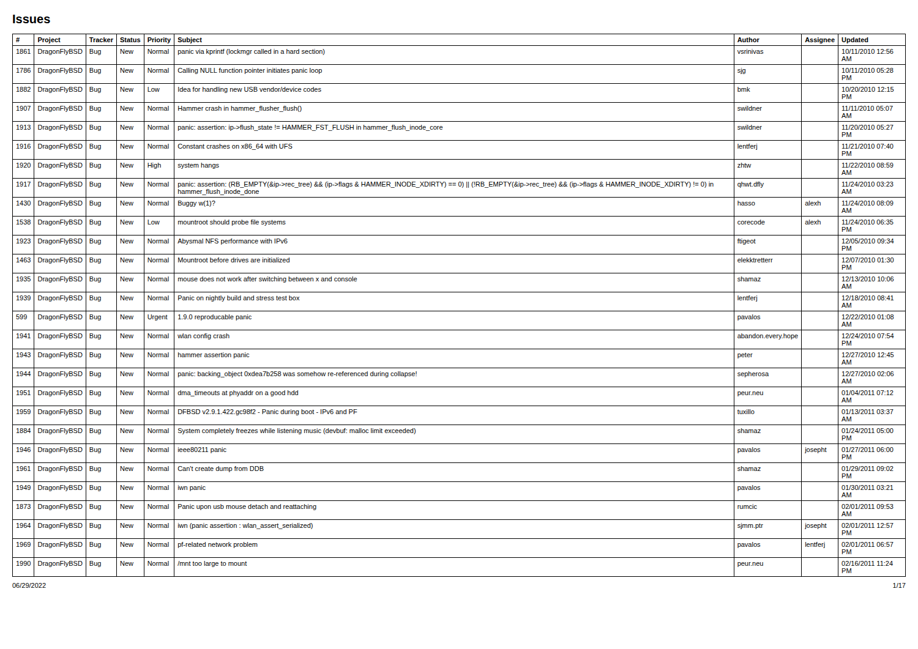Issues
| # | Project | Tracker | Status | Priority | Subject | Author | Assignee | Updated |
| --- | --- | --- | --- | --- | --- | --- | --- | --- |
| 1861 | DragonFlyBSD | Bug | New | Normal | panic via kprintf (lockmgr called in a hard section) | vsrinivas | | 10/11/2010 12:56 AM |
| 1786 | DragonFlyBSD | Bug | New | Normal | Calling NULL function pointer initiates panic loop | sjg | | 10/11/2010 05:28 PM |
| 1882 | DragonFlyBSD | Bug | New | Low | Idea for handling new USB vendor/device codes | bmk | | 10/20/2010 12:15 PM |
| 1907 | DragonFlyBSD | Bug | New | Normal | Hammer crash in hammer_flusher_flush() | swildner | | 11/11/2010 05:07 AM |
| 1913 | DragonFlyBSD | Bug | New | Normal | panic: assertion: ip->flush_state != HAMMER_FST_FLUSH in hammer_flush_inode_core | swildner | | 11/20/2010 05:27 PM |
| 1916 | DragonFlyBSD | Bug | New | Normal | Constant crashes on x86_64 with UFS | lentferj | | 11/21/2010 07:40 PM |
| 1920 | DragonFlyBSD | Bug | New | High | system hangs | zhtw | | 11/22/2010 08:59 AM |
| 1917 | DragonFlyBSD | Bug | New | Normal | panic: assertion: (RB_EMPTY(&ip->rec_tree) && (ip->flags & HAMMER_INODE_XDIRTY) == 0) // (!RB_EMPTY(&ip->rec_tree) && (ip->flags & HAMMER_INODE_XDIRTY) != 0) in hammer_flush_inode_done | qhwt.dfly | | 11/24/2010 03:23 AM |
| 1430 | DragonFlyBSD | Bug | New | Normal | Buggy w(1)? | hasso | alexh | 11/24/2010 08:09 AM |
| 1538 | DragonFlyBSD | Bug | New | Low | mountroot should probe file systems | corecode | alexh | 11/24/2010 06:35 PM |
| 1923 | DragonFlyBSD | Bug | New | Normal | Abysmal NFS performance with IPv6 | ftigeot | | 12/05/2010 09:34 PM |
| 1463 | DragonFlyBSD | Bug | New | Normal | Mountroot before drives are initialized | elekktretterr | | 12/07/2010 01:30 PM |
| 1935 | DragonFlyBSD | Bug | New | Normal | mouse does not work after switching between x and console | shamaz | | 12/13/2010 10:06 AM |
| 1939 | DragonFlyBSD | Bug | New | Normal | Panic on nightly build and stress test box | lentferj | | 12/18/2010 08:41 AM |
| 599 | DragonFlyBSD | Bug | New | Urgent | 1.9.0 reproducable panic | pavalos | | 12/22/2010 01:08 AM |
| 1941 | DragonFlyBSD | Bug | New | Normal | wlan config crash | abandon.every.hope | | 12/24/2010 07:54 PM |
| 1943 | DragonFlyBSD | Bug | New | Normal | hammer assertion panic | peter | | 12/27/2010 12:45 AM |
| 1944 | DragonFlyBSD | Bug | New | Normal | panic: backing_object 0xdea7b258 was somehow re-referenced during collapse! | sepherosa | | 12/27/2010 02:06 AM |
| 1951 | DragonFlyBSD | Bug | New | Normal | dma_timeouts at phyaddr on a good hdd | peur.neu | | 01/04/2011 07:12 AM |
| 1959 | DragonFlyBSD | Bug | New | Normal | DFBSD v2.9.1.422.gc98f2 - Panic during boot - IPv6 and PF | tuxillo | | 01/13/2011 03:37 AM |
| 1884 | DragonFlyBSD | Bug | New | Normal | System completely freezes while listening music (devbuf: malloc limit exceeded) | shamaz | | 01/24/2011 05:00 PM |
| 1946 | DragonFlyBSD | Bug | New | Normal | ieee80211 panic | pavalos | josepht | 01/27/2011 06:00 PM |
| 1961 | DragonFlyBSD | Bug | New | Normal | Can't create dump from DDB | shamaz | | 01/29/2011 09:02 PM |
| 1949 | DragonFlyBSD | Bug | New | Normal | iwn panic | pavalos | | 01/30/2011 03:21 AM |
| 1873 | DragonFlyBSD | Bug | New | Normal | Panic upon usb mouse detach and reattaching | rumcic | | 02/01/2011 09:53 AM |
| 1964 | DragonFlyBSD | Bug | New | Normal | iwn (panic assertion : wlan_assert_serialized) | sjmm.ptr | josepht | 02/01/2011 12:57 PM |
| 1969 | DragonFlyBSD | Bug | New | Normal | pf-related network problem | pavalos | lentferj | 02/01/2011 06:57 PM |
| 1990 | DragonFlyBSD | Bug | New | Normal | /mnt too large to mount | peur.neu | | 02/16/2011 11:24 PM |
06/29/2022 1/17